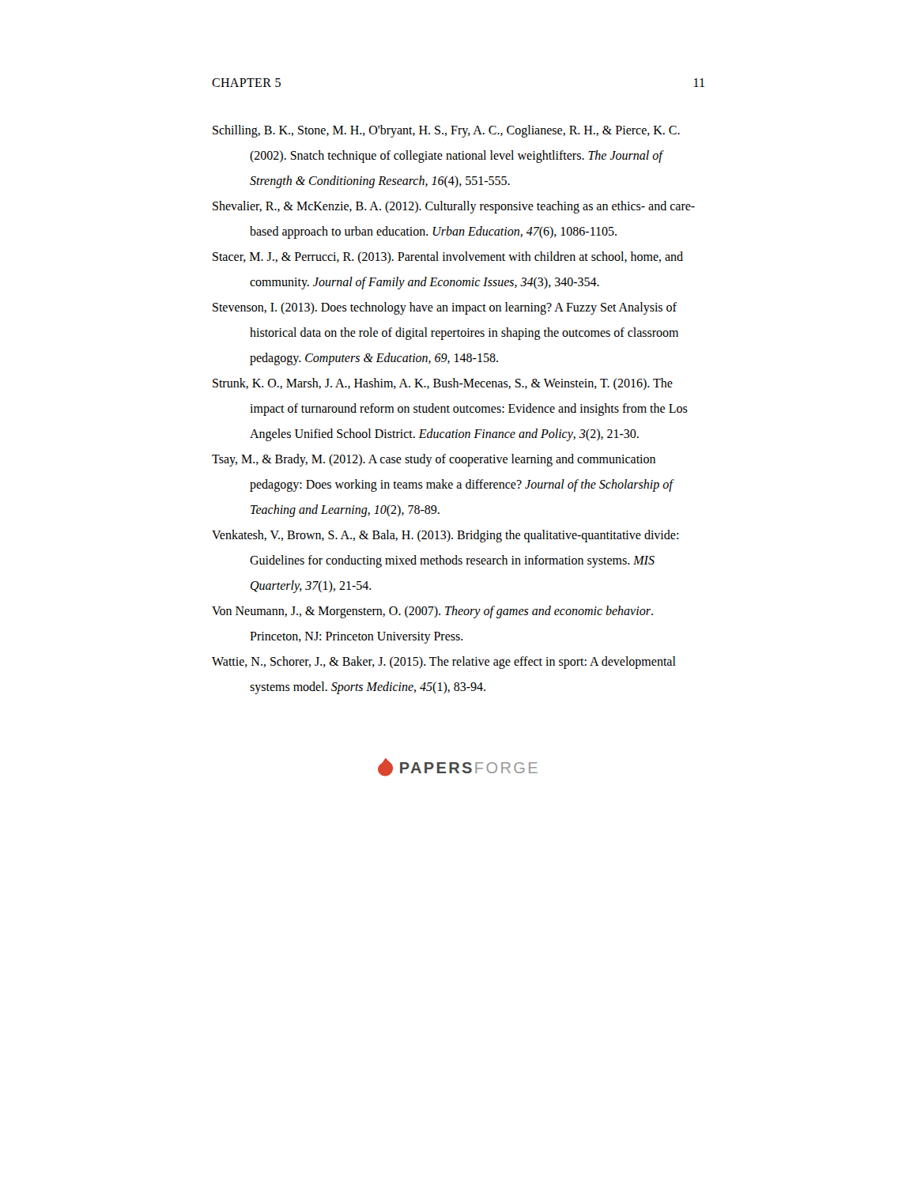CHAPTER 5 11
Schilling, B. K., Stone, M. H., O'bryant, H. S., Fry, A. C., Coglianese, R. H., & Pierce, K. C. (2002). Snatch technique of collegiate national level weightlifters. The Journal of Strength & Conditioning Research, 16(4), 551-555.
Shevalier, R., & McKenzie, B. A. (2012). Culturally responsive teaching as an ethics- and care-based approach to urban education. Urban Education, 47(6), 1086-1105.
Stacer, M. J., & Perrucci, R. (2013). Parental involvement with children at school, home, and community. Journal of Family and Economic Issues, 34(3), 340-354.
Stevenson, I. (2013). Does technology have an impact on learning? A Fuzzy Set Analysis of historical data on the role of digital repertoires in shaping the outcomes of classroom pedagogy. Computers & Education, 69, 148-158.
Strunk, K. O., Marsh, J. A., Hashim, A. K., Bush-Mecenas, S., & Weinstein, T. (2016). The impact of turnaround reform on student outcomes: Evidence and insights from the Los Angeles Unified School District. Education Finance and Policy, 3(2), 21-30.
Tsay, M., & Brady, M. (2012). A case study of cooperative learning and communication pedagogy: Does working in teams make a difference? Journal of the Scholarship of Teaching and Learning, 10(2), 78-89.
Venkatesh, V., Brown, S. A., & Bala, H. (2013). Bridging the qualitative-quantitative divide: Guidelines for conducting mixed methods research in information systems. MIS Quarterly, 37(1), 21-54.
Von Neumann, J., & Morgenstern, O. (2007). Theory of games and economic behavior. Princeton, NJ: Princeton University Press.
Wattie, N., Schorer, J., & Baker, J. (2015). The relative age effect in sport: A developmental systems model. Sports Medicine, 45(1), 83-94.
Papers Forge